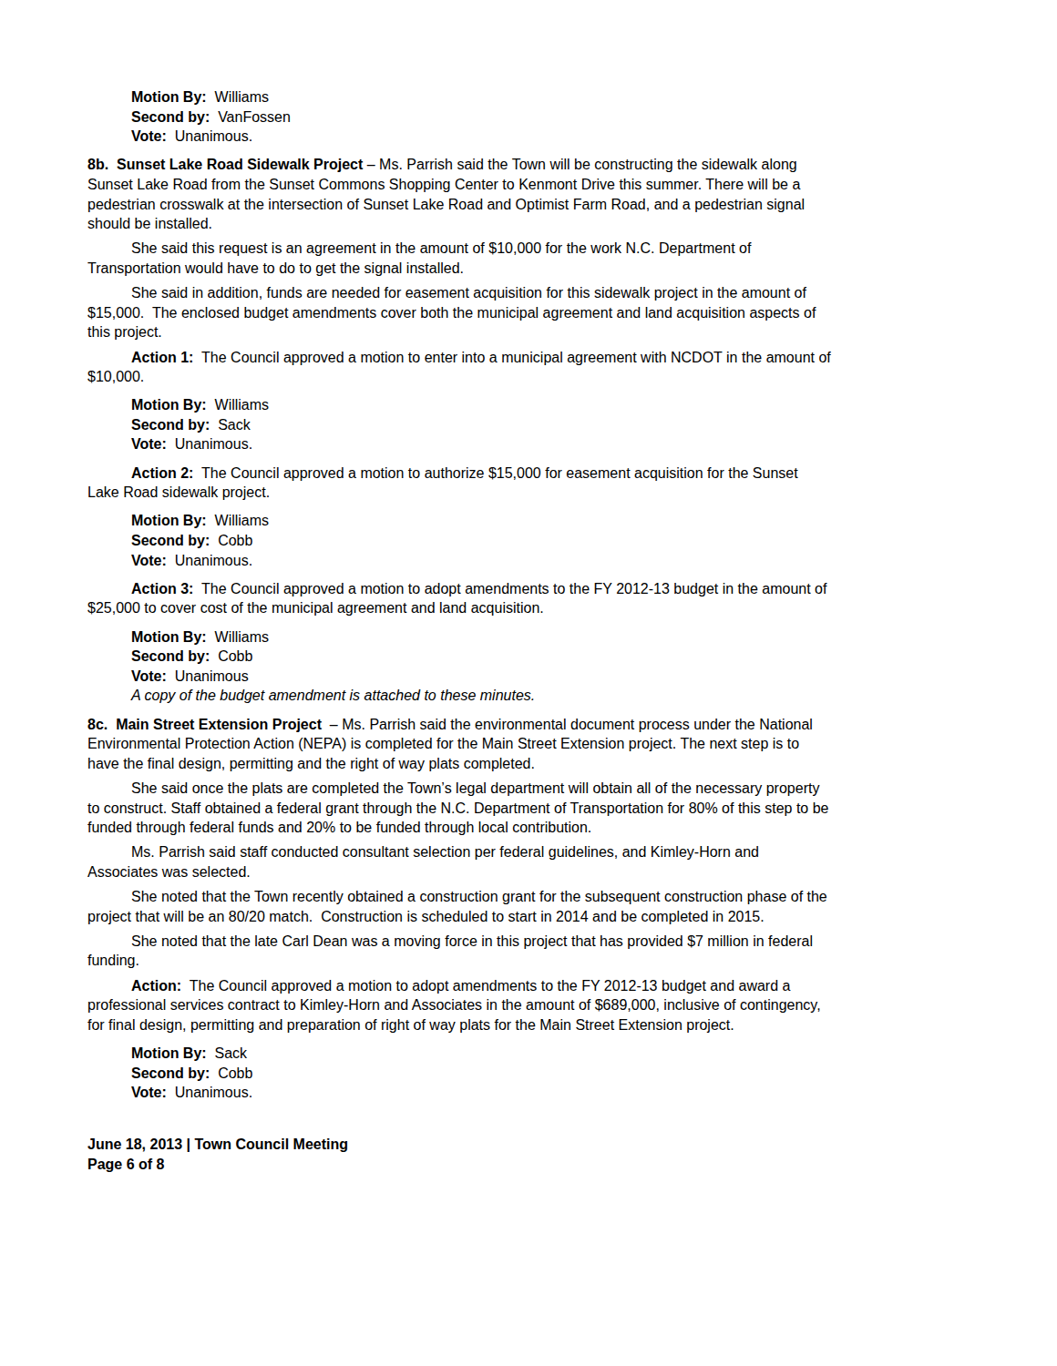Motion By: Williams
Second by: VanFossen
Vote: Unanimous.
8b. Sunset Lake Road Sidewalk Project – Ms. Parrish said the Town will be constructing the sidewalk along Sunset Lake Road from the Sunset Commons Shopping Center to Kenmont Drive this summer. There will be a pedestrian crosswalk at the intersection of Sunset Lake Road and Optimist Farm Road, and a pedestrian signal should be installed.
She said this request is an agreement in the amount of $10,000 for the work N.C. Department of Transportation would have to do to get the signal installed.
She said in addition, funds are needed for easement acquisition for this sidewalk project in the amount of $15,000. The enclosed budget amendments cover both the municipal agreement and land acquisition aspects of this project.
Action 1: The Council approved a motion to enter into a municipal agreement with NCDOT in the amount of $10,000.
Motion By: Williams
Second by: Sack
Vote: Unanimous.
Action 2: The Council approved a motion to authorize $15,000 for easement acquisition for the Sunset Lake Road sidewalk project.
Motion By: Williams
Second by: Cobb
Vote: Unanimous.
Action 3: The Council approved a motion to adopt amendments to the FY 2012-13 budget in the amount of $25,000 to cover cost of the municipal agreement and land acquisition.
Motion By: Williams
Second by: Cobb
Vote: Unanimous
A copy of the budget amendment is attached to these minutes.
8c. Main Street Extension Project – Ms. Parrish said the environmental document process under the National Environmental Protection Action (NEPA) is completed for the Main Street Extension project. The next step is to have the final design, permitting and the right of way plats completed.
She said once the plats are completed the Town’s legal department will obtain all of the necessary property to construct. Staff obtained a federal grant through the N.C. Department of Transportation for 80% of this step to be funded through federal funds and 20% to be funded through local contribution.
Ms. Parrish said staff conducted consultant selection per federal guidelines, and Kimley-Horn and Associates was selected.
She noted that the Town recently obtained a construction grant for the subsequent construction phase of the project that will be an 80/20 match. Construction is scheduled to start in 2014 and be completed in 2015.
She noted that the late Carl Dean was a moving force in this project that has provided $7 million in federal funding.
Action: The Council approved a motion to adopt amendments to the FY 2012-13 budget and award a professional services contract to Kimley-Horn and Associates in the amount of $689,000, inclusive of contingency, for final design, permitting and preparation of right of way plats for the Main Street Extension project.
Motion By: Sack
Second by: Cobb
Vote: Unanimous.
June 18, 2013 | Town Council Meeting
Page 6 of 8